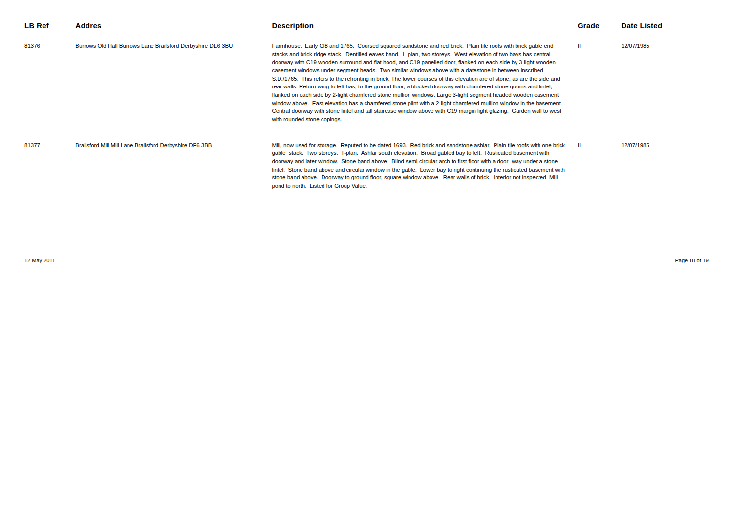| LB Ref | Addres | Description | Grade | Date Listed |
| --- | --- | --- | --- | --- |
| 81376 | Burrows Old Hall Burrows Lane Brailsford Derbyshire DE6 3BU | Farmhouse. Early Cl8 and 1765. Coursed squared sandstone and red brick. Plain tile roofs with brick gable end stacks and brick ridge stack. Dentilled eaves band. L-plan, two storeys. West elevation of two bays has central doorway with C19 wooden surround and flat hood, and C19 panelled door, flanked on each side by 3-light wooden casement windows under segment heads. Two similar windows above with a datestone in between inscribed S.D./1765. This refers to the refronting in brick. The lower courses of this elevation are of stone, as are the side and rear walls. Return wing to left has, to the ground floor, a blocked doorway with chamfered stone quoins and lintel, flanked on each side by 2-light chamfered stone mullion windows. Large 3-light segment headed wooden casement window above. East elevation has a chamfered stone plint with a 2-light chamfered mullion window in the basement. Central doorway with stone lintel and tall staircase window above with C19 margin light glazing. Garden wall to west with rounded stone copings. | II | 12/07/1985 |
| 81377 | Brailsford Mill Mill Lane Brailsford Derbyshire DE6 3BB | Mill, now used for storage. Reputed to be dated 1693. Red brick and sandstone ashlar. Plain tile roofs with one brick gable stack. Two storeys. T-plan. Ashlar south elevation. Broad gabled bay to left. Rusticated basement with doorway and later window. Stone band above. Blind semi-circular arch to first floor with a door- way under a stone lintel. Stone band above and circular window in the gable. Lower bay to right continuing the rusticated basement with stone band above. Doorway to ground floor, square window above. Rear walls of brick. Interior not inspected. Mill pond to north. Listed for Group Value. | II | 12/07/1985 |
12 May 2011 Page 18 of 19